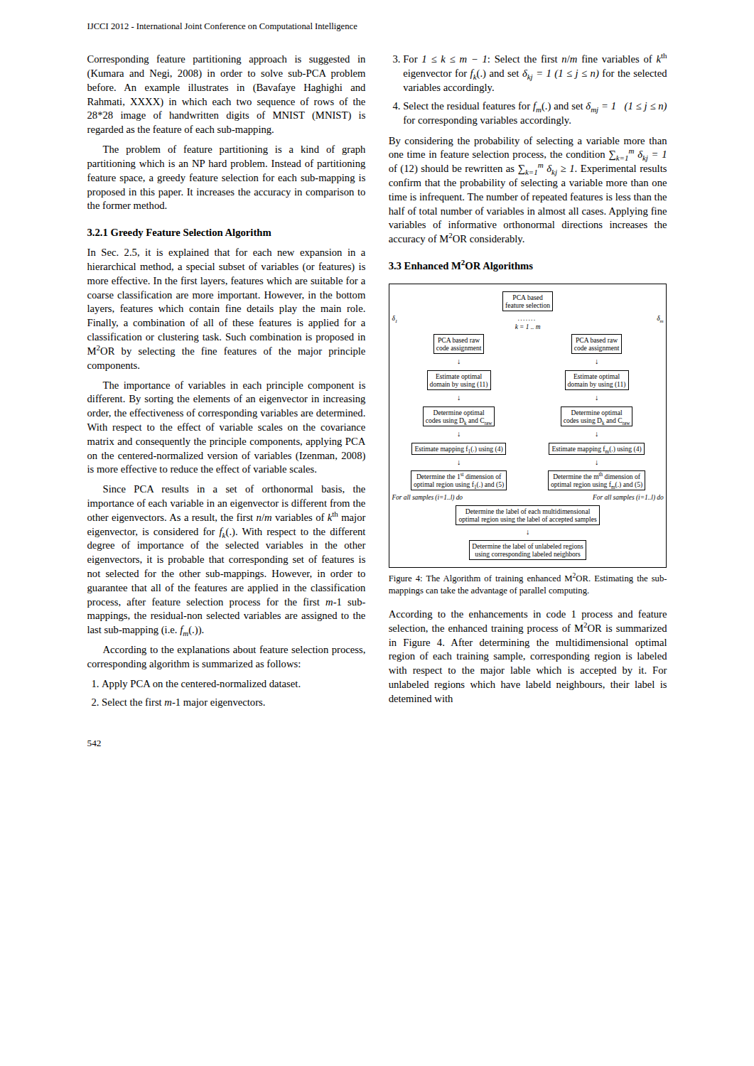IJCCI 2012 - International Joint Conference on Computational Intelligence
Corresponding feature partitioning approach is suggested in (Kumara and Negi, 2008) in order to solve sub-PCA problem before. An example illustrates in (Bavafaye Haghighi and Rahmati, XXXX) in which each two sequence of rows of the 28*28 image of handwritten digits of MNIST (MNIST) is regarded as the feature of each sub-mapping.
The problem of feature partitioning is a kind of graph partitioning which is an NP hard problem. Instead of partitioning feature space, a greedy feature selection for each sub-mapping is proposed in this paper. It increases the accuracy in comparison to the former method.
3.2.1 Greedy Feature Selection Algorithm
In Sec. 2.5, it is explained that for each new expansion in a hierarchical method, a special subset of variables (or features) is more effective. In the first layers, features which are suitable for a coarse classification are more important. However, in the bottom layers, features which contain fine details play the main role. Finally, a combination of all of these features is applied for a classification or clustering task. Such combination is proposed in M2OR by selecting the fine features of the major principle components.
The importance of variables in each principle component is different. By sorting the elements of an eigenvector in increasing order, the effectiveness of corresponding variables are determined. With respect to the effect of variable scales on the covariance matrix and consequently the principle components, applying PCA on the centered-normalized version of variables (Izenman, 2008) is more effective to reduce the effect of variable scales.
Since PCA results in a set of orthonormal basis, the importance of each variable in an eigenvector is different from the other eigenvectors. As a result, the first n/m variables of kth major eigenvector, is considered for fk(.). With respect to the different degree of importance of the selected variables in the other eigenvectors, it is probable that corresponding set of features is not selected for the other sub-mappings. However, in order to guarantee that all of the features are applied in the classification process, after feature selection process for the first m-1 sub-mappings, the residual-non selected variables are assigned to the last sub-mapping (i.e. fm(.)).
According to the explanations about feature selection process, corresponding algorithm is summarized as follows:
Apply PCA on the centered-normalized dataset.
Select the first m-1 major eigenvectors.
For 1 ≤ k ≤ m − 1: Select the first n/m fine variables of kth eigenvector for fk(.) and set δkj = 1 (1 ≤ j ≤ n) for the selected variables accordingly.
Select the residual features for fm(.) and set δmj = 1 (1 ≤ j ≤ n) for corresponding variables accordingly.
By considering the probability of selecting a variable more than one time in feature selection process, the condition ∑k=1m δkj = 1 of (12) should be rewritten as ∑k=1m δkj ≥ 1. Experimental results confirm that the probability of selecting a variable more than one time is infrequent. The number of repeated features is less than the half of total number of variables in almost all cases. Applying fine variables of informative orthonormal directions increases the accuracy of M2OR considerably.
3.3 Enhanced M2OR Algorithms
PCA based
feature selection
δ1....... δm
k = 1 .. m
PCA based raw
code assignment
PCA based raw
code assignment
↓
↓
Estimate optimal
domain by using (11)
Estimate optimal
domain by using (11)
↓
↓
Determine optimal
codes using Dk and Craw
Determine optimal
codes using Dk and Craw
↓
↓
Estimate mapping f1(.) using (4)
Estimate mapping fm(.) using (4)
↓
↓
Determine the 1st dimension of
optimal region using f1(.) and (5)
Determine the mth dimension of
optimal region using fm(.) and (5)
For all samples (i=1..l) do For all samples (i=1..l) do
Determine the label of each multidimensional
optimal region using the label of accepted samples
↓
Determine the label of unlabeled regions
using corresponding labeled neighbors
Figure 4: The Algorithm of training enhanced M2OR. Estimating the sub-mappings can take the advantage of parallel computing.
According to the enhancements in code 1 process and feature selection, the enhanced training process of M2OR is summarized in Figure 4. After determining the multidimensional optimal region of each training sample, corresponding region is labeled with respect to the major lable which is accepted by it. For unlabeled regions which have labeld neighbours, their label is detemined with
542